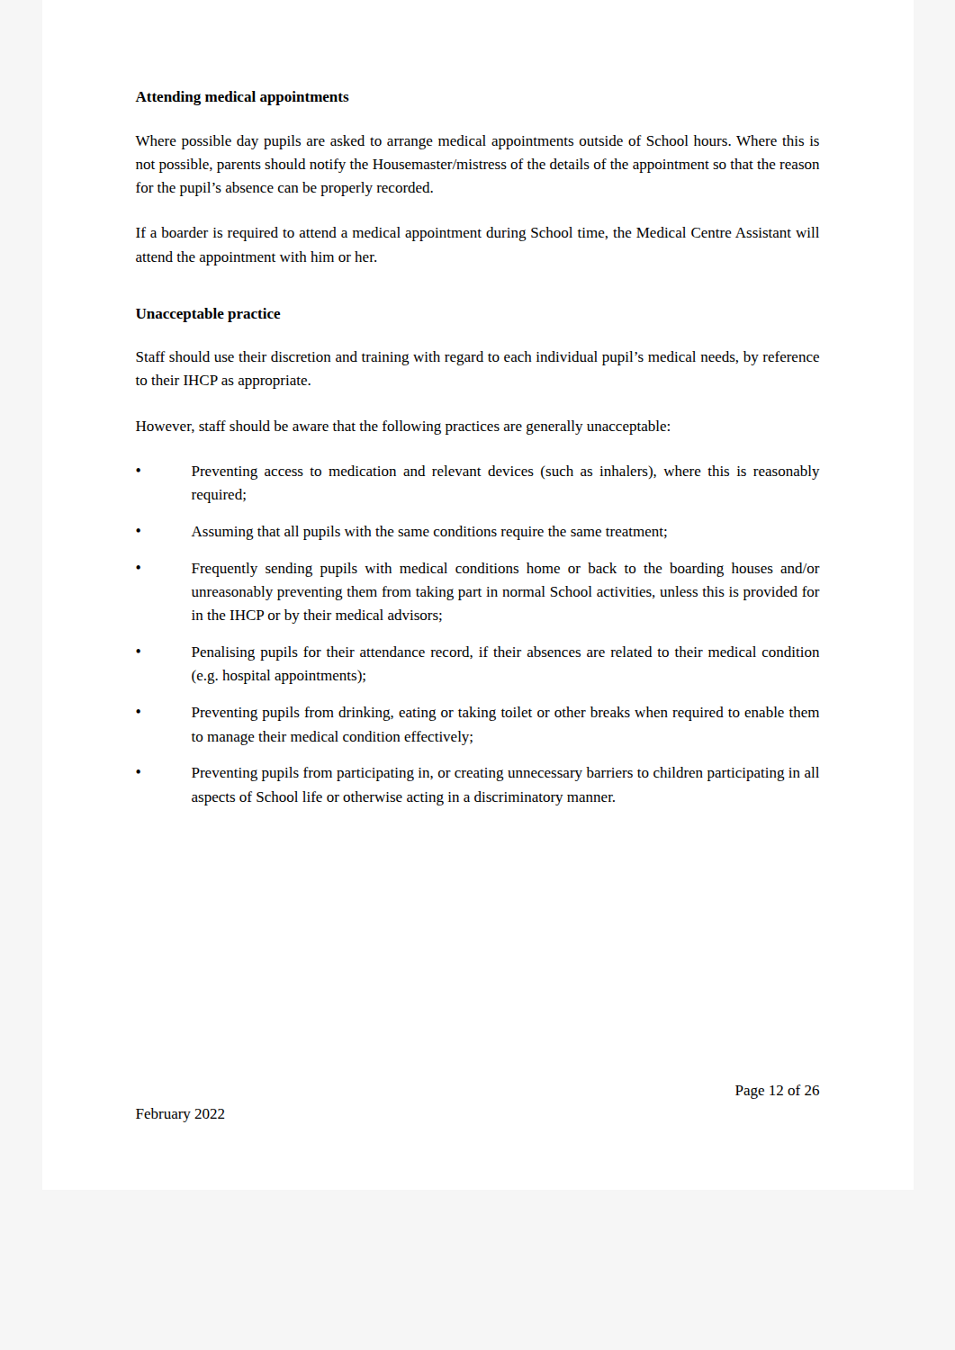Attending medical appointments
Where possible day pupils are asked to arrange medical appointments outside of School hours. Where this is not possible, parents should notify the Housemaster/mistress of the details of the appointment so that the reason for the pupil’s absence can be properly recorded.
If a boarder is required to attend a medical appointment during School time, the Medical Centre Assistant will attend the appointment with him or her.
Unacceptable practice
Staff should use their discretion and training with regard to each individual pupil’s medical needs, by reference to their IHCP as appropriate.
However, staff should be aware that the following practices are generally unacceptable:
Preventing access to medication and relevant devices (such as inhalers), where this is reasonably required;
Assuming that all pupils with the same conditions require the same treatment;
Frequently sending pupils with medical conditions home or back to the boarding houses and/or unreasonably preventing them from taking part in normal School activities, unless this is provided for in the IHCP or by their medical advisors;
Penalising pupils for their attendance record, if their absences are related to their medical condition (e.g. hospital appointments);
Preventing pupils from drinking, eating or taking toilet or other breaks when required to enable them to manage their medical condition effectively;
Preventing pupils from participating in, or creating unnecessary barriers to children participating in all aspects of School life or otherwise acting in a discriminatory manner.
Page 12 of 26
February 2022